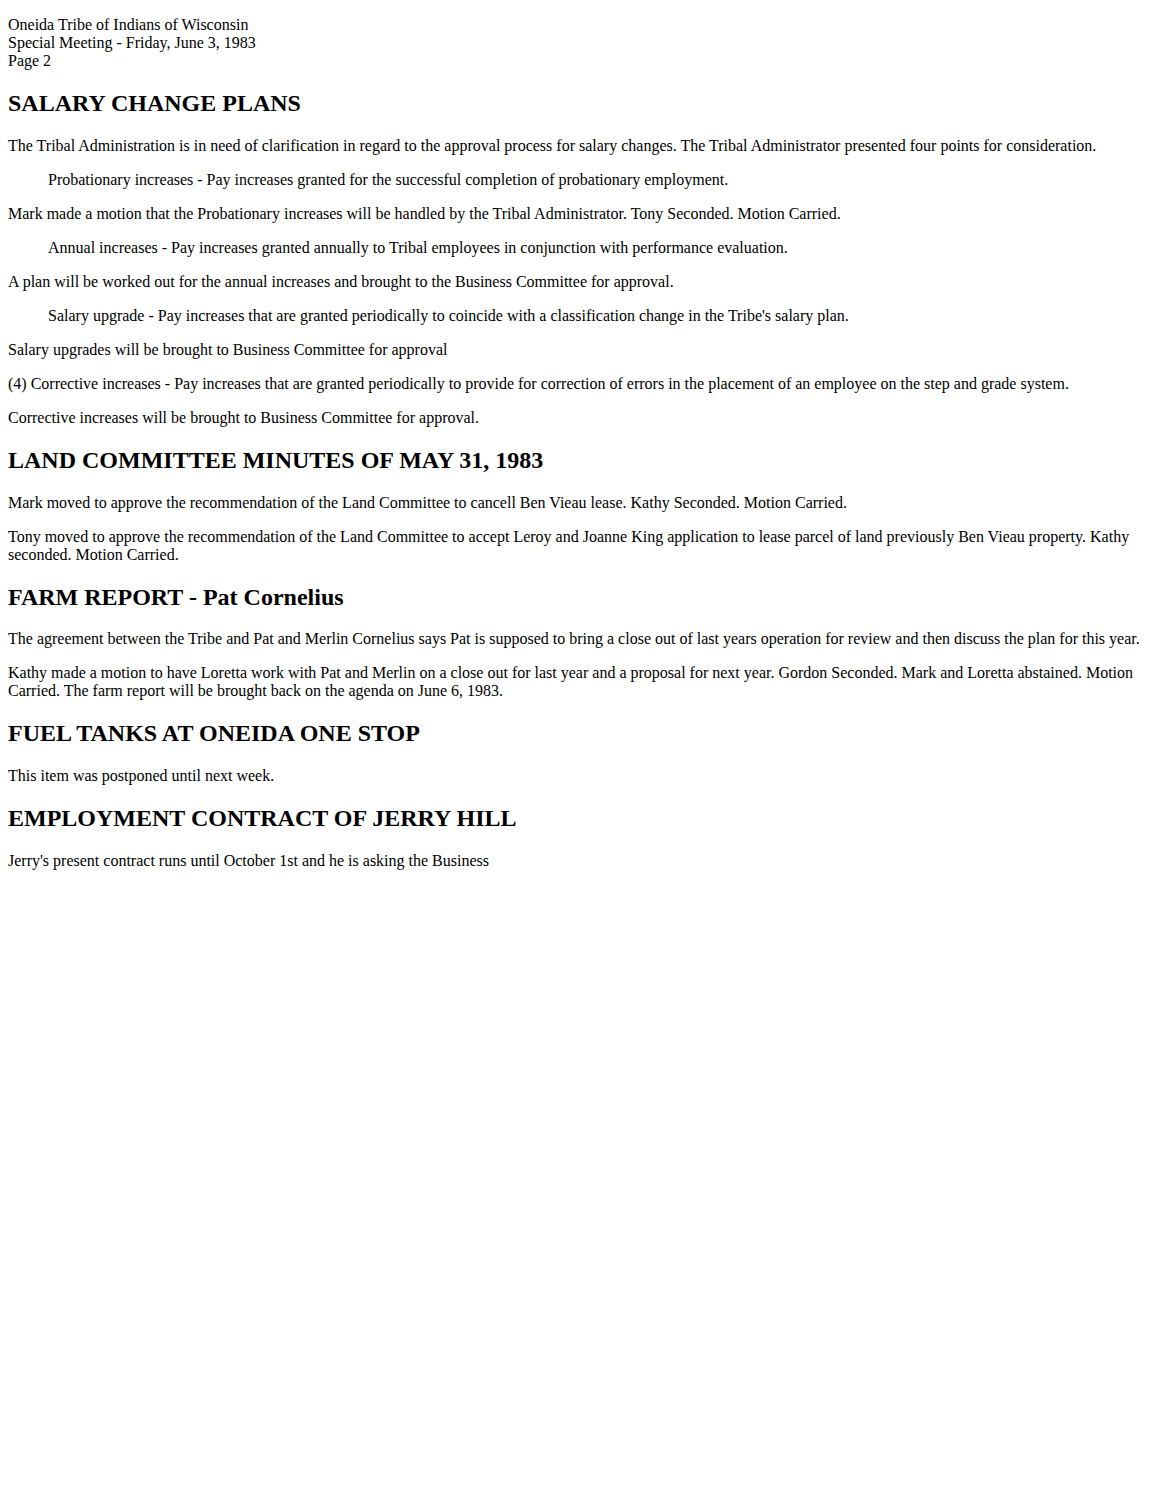Oneida Tribe of Indians of Wisconsin
Special Meeting - Friday, June 3, 1983
Page 2
SALARY CHANGE PLANS
The Tribal Administration is in need of clarification in regard to the approval process for salary changes. The Tribal Administrator presented four points for consideration.
Probationary increases - Pay increases granted for the successful completion of probationary employment.
Mark made a motion that the Probationary increases will be handled by the Tribal Administrator. Tony Seconded. Motion Carried.
Annual increases - Pay increases granted annually to Tribal employees in conjunction with performance evaluation.
A plan will be worked out for the annual increases and brought to the Business Committee for approval.
Salary upgrade - Pay increases that are granted periodically to coincide with a classification change in the Tribe's salary plan.
Salary upgrades will be brought to Business Committee for approval
(4) Corrective increases - Pay increases that are granted periodically to provide for correction of errors in the placement of an employee on the step and grade system.
Corrective increases will be brought to Business Committee for approval.
LAND COMMITTEE MINUTES OF MAY 31, 1983
Mark moved to approve the recommendation of the Land Committee to cancell Ben Vieau lease. Kathy Seconded. Motion Carried.
Tony moved to approve the recommendation of the Land Committee to accept Leroy and Joanne King application to lease parcel of land previously Ben Vieau property. Kathy seconded. Motion Carried.
FARM REPORT - Pat Cornelius
The agreement between the Tribe and Pat and Merlin Cornelius says Pat is supposed to bring a close out of last years operation for review and then discuss the plan for this year.
Kathy made a motion to have Loretta work with Pat and Merlin on a close out for last year and a proposal for next year. Gordon Seconded. Mark and Loretta abstained. Motion Carried. The farm report will be brought back on the agenda on June 6, 1983.
FUEL TANKS AT ONEIDA ONE STOP
This item was postponed until next week.
EMPLOYMENT CONTRACT OF JERRY HILL
Jerry's present contract runs until October 1st and he is asking the Business